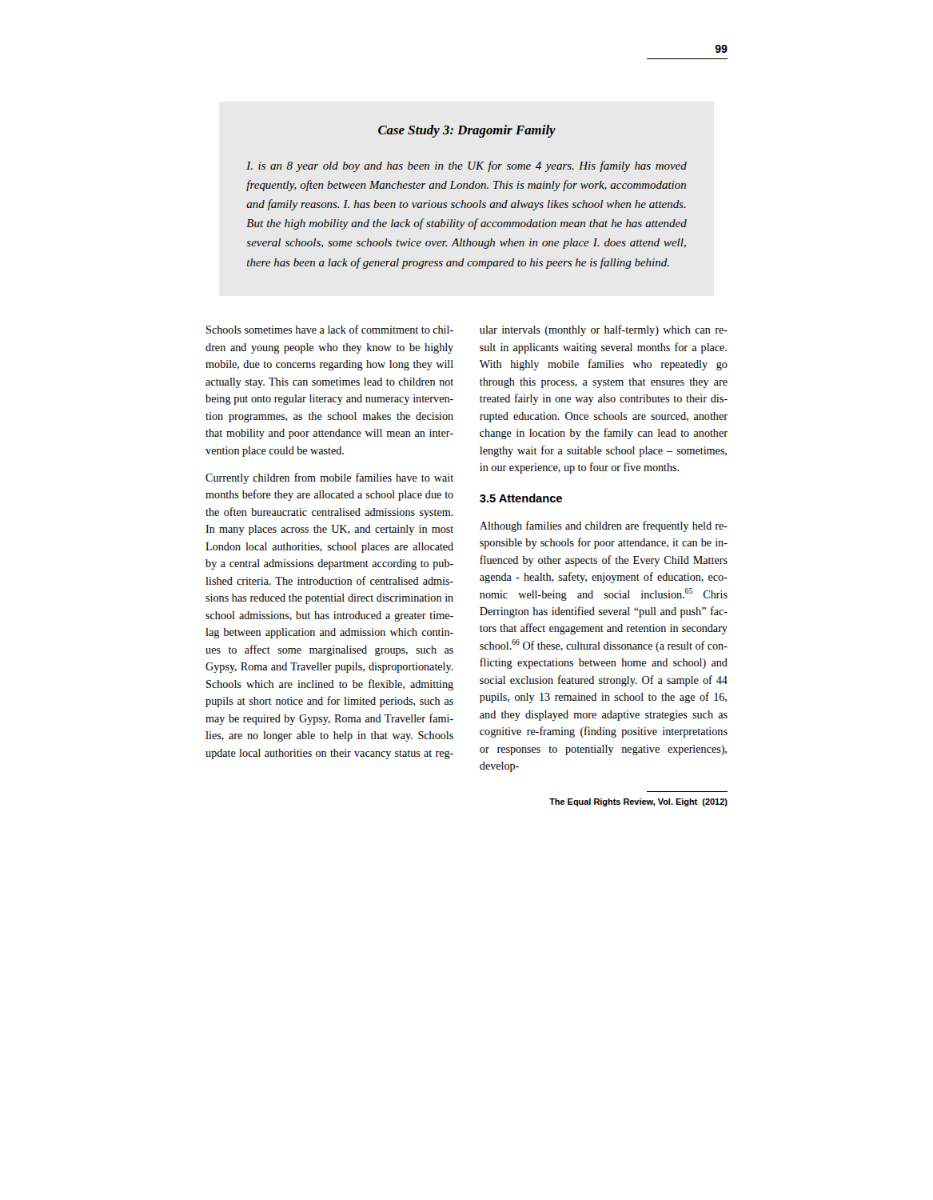99
Case Study 3: Dragomir Family
I. is an 8 year old boy and has been in the UK for some 4 years. His family has moved frequently, often between Manchester and London. This is mainly for work, accommodation and family reasons. I. has been to various schools and always likes school when he attends. But the high mobility and the lack of stability of accommodation mean that he has attended several schools, some schools twice over. Although when in one place I. does attend well, there has been a lack of general progress and compared to his peers he is falling behind.
Schools sometimes have a lack of commitment to children and young people who they know to be highly mobile, due to concerns regarding how long they will actually stay. This can sometimes lead to children not being put onto regular literacy and numeracy intervention programmes, as the school makes the decision that mobility and poor attendance will mean an intervention place could be wasted.
Currently children from mobile families have to wait months before they are allocated a school place due to the often bureaucratic centralised admissions system. In many places across the UK, and certainly in most London local authorities, school places are allocated by a central admissions department according to published criteria. The introduction of centralised admissions has reduced the potential direct discrimination in school admissions, but has introduced a greater time-lag between application and admission which continues to affect some marginalised groups, such as Gypsy, Roma and Traveller pupils, disproportionately. Schools which are inclined to be flexible, admitting pupils at short notice and for limited periods, such as may be required by Gypsy, Roma and Traveller families, are no longer able to help in that way. Schools update local authorities on their vacancy status at regular intervals (monthly or half-termly) which can result in applicants waiting several months for a place. With highly mobile families who repeatedly go through this process, a system that ensures they are treated fairly in one way also contributes to their disrupted education. Once schools are sourced, another change in location by the family can lead to another lengthy wait for a suitable school place – sometimes, in our experience, up to four or five months.
3.5 Attendance
Although families and children are frequently held responsible by schools for poor attendance, it can be influenced by other aspects of the Every Child Matters agenda - health, safety, enjoyment of education, economic well-being and social inclusion.65 Chris Derrington has identified several “pull and push” factors that affect engagement and retention in secondary school.66 Of these, cultural dissonance (a result of conflicting expectations between home and school) and social exclusion featured strongly. Of a sample of 44 pupils, only 13 remained in school to the age of 16, and they displayed more adaptive strategies such as cognitive re-framing (finding positive interpretations or responses to potentially negative experiences), develop-
The Equal Rights Review, Vol. Eight (2012)